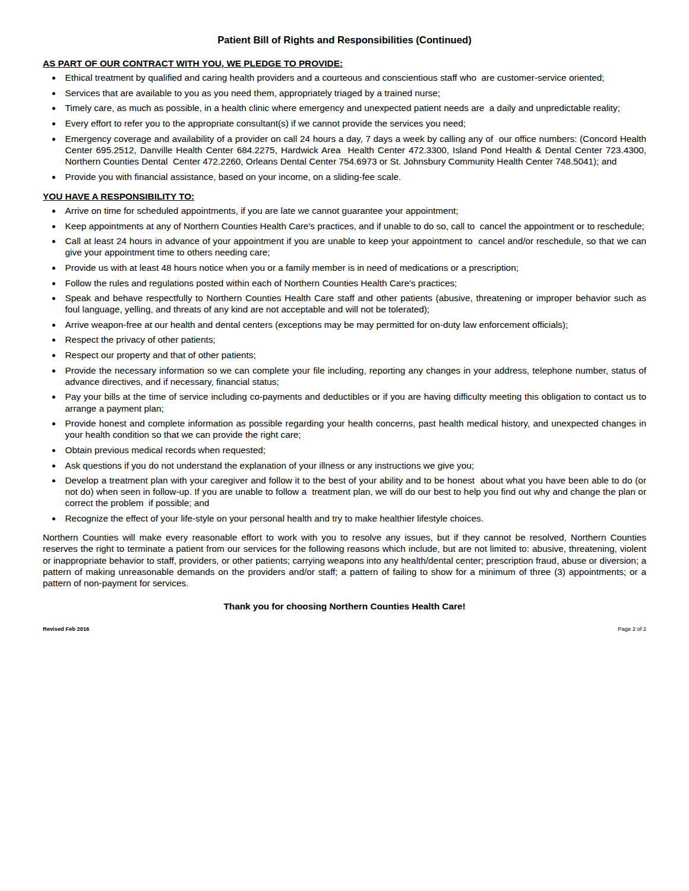Patient Bill of Rights and Responsibilities (Continued)
AS PART OF OUR CONTRACT WITH YOU, WE PLEDGE TO PROVIDE:
Ethical treatment by qualified and caring health providers and a courteous and conscientious staff who are customer-service oriented;
Services that are available to you as you need them, appropriately triaged by a trained nurse;
Timely care, as much as possible, in a health clinic where emergency and unexpected patient needs are a daily and unpredictable reality;
Every effort to refer you to the appropriate consultant(s) if we cannot provide the services you need;
Emergency coverage and availability of a provider on call 24 hours a day, 7 days a week by calling any of our office numbers: (Concord Health Center 695.2512, Danville Health Center 684.2275, Hardwick Area Health Center 472.3300, Island Pond Health & Dental Center 723.4300, Northern Counties Dental Center 472.2260, Orleans Dental Center 754.6973 or St. Johnsbury Community Health Center 748.5041); and
Provide you with financial assistance, based on your income, on a sliding-fee scale.
YOU HAVE A RESPONSIBILITY TO:
Arrive on time for scheduled appointments, if you are late we cannot guarantee your appointment;
Keep appointments at any of Northern Counties Health Care's practices, and if unable to do so, call to cancel the appointment or to reschedule;
Call at least 24 hours in advance of your appointment if you are unable to keep your appointment to cancel and/or reschedule, so that we can give your appointment time to others needing care;
Provide us with at least 48 hours notice when you or a family member is in need of medications or a prescription;
Follow the rules and regulations posted within each of Northern Counties Health Care's practices;
Speak and behave respectfully to Northern Counties Health Care staff and other patients (abusive, threatening or improper behavior such as foul language, yelling, and threats of any kind are not acceptable and will not be tolerated);
Arrive weapon-free at our health and dental centers (exceptions may be may permitted for on-duty law enforcement officials);
Respect the privacy of other patients;
Respect our property and that of other patients;
Provide the necessary information so we can complete your file including, reporting any changes in your address, telephone number, status of advance directives, and if necessary, financial status;
Pay your bills at the time of service including co-payments and deductibles or if you are having difficulty meeting this obligation to contact us to arrange a payment plan;
Provide honest and complete information as possible regarding your health concerns, past health medical history, and unexpected changes in your health condition so that we can provide the right care;
Obtain previous medical records when requested;
Ask questions if you do not understand the explanation of your illness or any instructions we give you;
Develop a treatment plan with your caregiver and follow it to the best of your ability and to be honest about what you have been able to do (or not do) when seen in follow-up. If you are unable to follow a treatment plan, we will do our best to help you find out why and change the plan or correct the problem if possible; and
Recognize the effect of your life-style on your personal health and try to make healthier lifestyle choices.
Northern Counties will make every reasonable effort to work with you to resolve any issues, but if they cannot be resolved, Northern Counties reserves the right to terminate a patient from our services for the following reasons which include, but are not limited to: abusive, threatening, violent or inappropriate behavior to staff, providers, or other patients; carrying weapons into any health/dental center; prescription fraud, abuse or diversion; a pattern of making unreasonable demands on the providers and/or staff; a pattern of failing to show for a minimum of three (3) appointments; or a pattern of non-payment for services.
Thank you for choosing Northern Counties Health Care!
Revised Feb 2016 Page 2 of 2